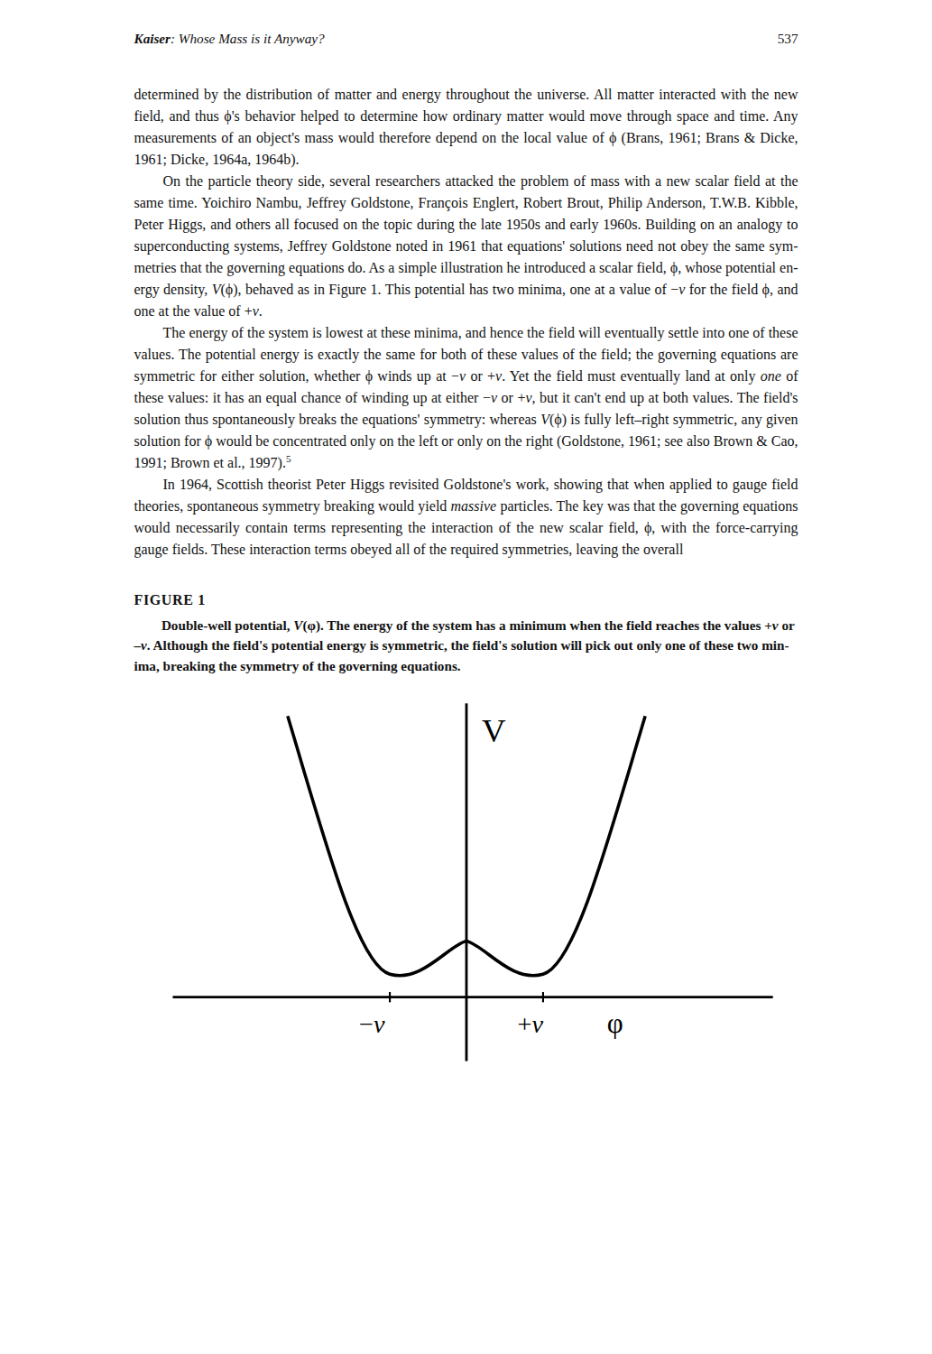Kaiser: Whose Mass is it Anyway? 537
determined by the distribution of matter and energy throughout the universe. All matter interacted with the new field, and thus ϕ's behavior helped to determine how ordinary matter would move through space and time. Any measurements of an object's mass would therefore depend on the local value of ϕ (Brans, 1961; Brans & Dicke, 1961; Dicke, 1964a, 1964b).
On the particle theory side, several researchers attacked the problem of mass with a new scalar field at the same time. Yoichiro Nambu, Jeffrey Goldstone, François Englert, Robert Brout, Philip Anderson, T.W.B. Kibble, Peter Higgs, and others all focused on the topic during the late 1950s and early 1960s. Building on an analogy to superconducting systems, Jeffrey Goldstone noted in 1961 that equations' solutions need not obey the same symmetries that the governing equations do. As a simple illustration he introduced a scalar field, ϕ, whose potential energy density, V(ϕ), behaved as in Figure 1. This potential has two minima, one at a value of −v for the field ϕ, and one at the value of +v.
The energy of the system is lowest at these minima, and hence the field will eventually settle into one of these values. The potential energy is exactly the same for both of these values of the field; the governing equations are symmetric for either solution, whether ϕ winds up at −v or +v. Yet the field must eventually land at only one of these values: it has an equal chance of winding up at either −v or +v, but it can't end up at both values. The field's solution thus spontaneously breaks the equations' symmetry: whereas V(ϕ) is fully left–right symmetric, any given solution for ϕ would be concentrated only on the left or only on the right (Goldstone, 1961; see also Brown & Cao, 1991; Brown et al., 1997).5
In 1964, Scottish theorist Peter Higgs revisited Goldstone's work, showing that when applied to gauge field theories, spontaneous symmetry breaking would yield massive particles. The key was that the governing equations would necessarily contain terms representing the interaction of the new scalar field, ϕ, with the force-carrying gauge fields. These interaction terms obeyed all of the required symmetries, leaving the overall
FIGURE 1
Double-well potential, V(φ). The energy of the system has a minimum when the field reaches the values +v or –v. Although the field's potential energy is symmetric, the field's solution will pick out only one of these two minima, breaking the symmetry of the governing equations.
V −v +v φ